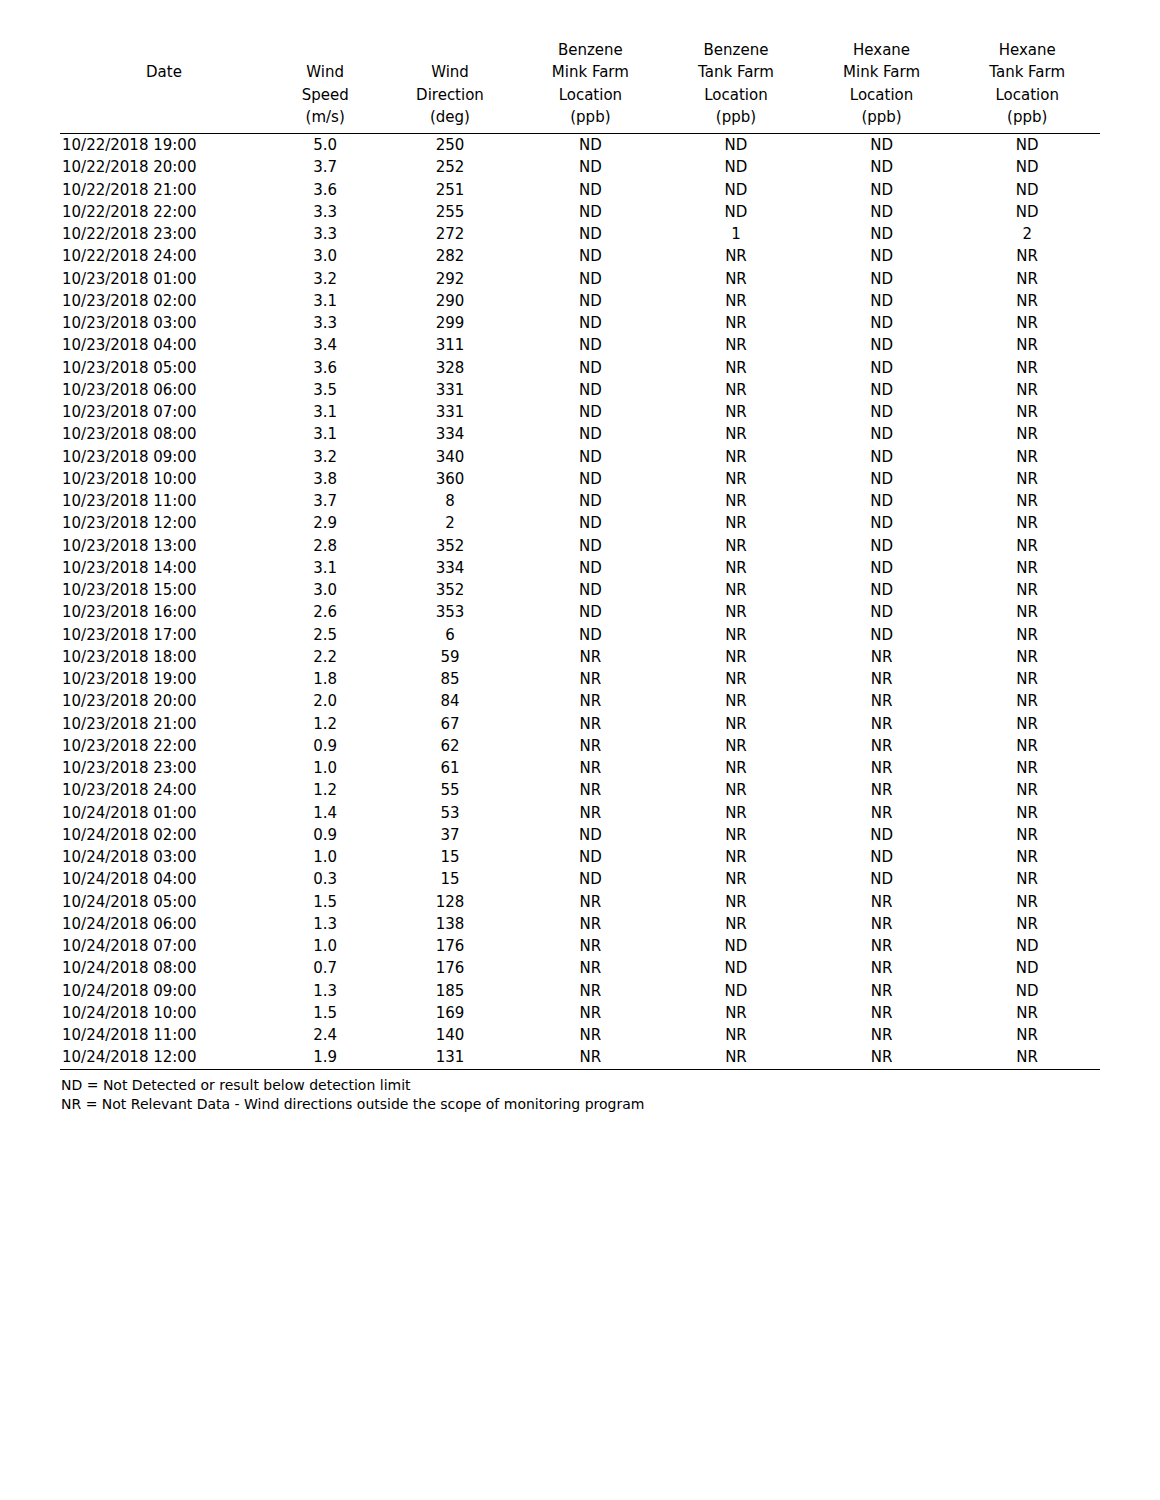| | | | Benzene | Benzene | Hexane | Hexane |
| --- | --- | --- | --- | --- | --- | --- |
| Date | Wind | Wind | Mink Farm | Tank Farm | Mink Farm | Tank Farm |
| | Speed | Direction | Location | Location | Location | Location |
| | (m/s) | (deg) | (ppb) | (ppb) | (ppb) | (ppb) |
| 10/22/2018 19:00 | 5.0 | 250 | ND | ND | ND | ND |
| 10/22/2018 20:00 | 3.7 | 252 | ND | ND | ND | ND |
| 10/22/2018 21:00 | 3.6 | 251 | ND | ND | ND | ND |
| 10/22/2018 22:00 | 3.3 | 255 | ND | ND | ND | ND |
| 10/22/2018 23:00 | 3.3 | 272 | ND | 1 | ND | 2 |
| 10/22/2018 24:00 | 3.0 | 282 | ND | NR | ND | NR |
| 10/23/2018 01:00 | 3.2 | 292 | ND | NR | ND | NR |
| 10/23/2018 02:00 | 3.1 | 290 | ND | NR | ND | NR |
| 10/23/2018 03:00 | 3.3 | 299 | ND | NR | ND | NR |
| 10/23/2018 04:00 | 3.4 | 311 | ND | NR | ND | NR |
| 10/23/2018 05:00 | 3.6 | 328 | ND | NR | ND | NR |
| 10/23/2018 06:00 | 3.5 | 331 | ND | NR | ND | NR |
| 10/23/2018 07:00 | 3.1 | 331 | ND | NR | ND | NR |
| 10/23/2018 08:00 | 3.1 | 334 | ND | NR | ND | NR |
| 10/23/2018 09:00 | 3.2 | 340 | ND | NR | ND | NR |
| 10/23/2018 10:00 | 3.8 | 360 | ND | NR | ND | NR |
| 10/23/2018 11:00 | 3.7 | 8 | ND | NR | ND | NR |
| 10/23/2018 12:00 | 2.9 | 2 | ND | NR | ND | NR |
| 10/23/2018 13:00 | 2.8 | 352 | ND | NR | ND | NR |
| 10/23/2018 14:00 | 3.1 | 334 | ND | NR | ND | NR |
| 10/23/2018 15:00 | 3.0 | 352 | ND | NR | ND | NR |
| 10/23/2018 16:00 | 2.6 | 353 | ND | NR | ND | NR |
| 10/23/2018 17:00 | 2.5 | 6 | ND | NR | ND | NR |
| 10/23/2018 18:00 | 2.2 | 59 | NR | NR | NR | NR |
| 10/23/2018 19:00 | 1.8 | 85 | NR | NR | NR | NR |
| 10/23/2018 20:00 | 2.0 | 84 | NR | NR | NR | NR |
| 10/23/2018 21:00 | 1.2 | 67 | NR | NR | NR | NR |
| 10/23/2018 22:00 | 0.9 | 62 | NR | NR | NR | NR |
| 10/23/2018 23:00 | 1.0 | 61 | NR | NR | NR | NR |
| 10/23/2018 24:00 | 1.2 | 55 | NR | NR | NR | NR |
| 10/24/2018 01:00 | 1.4 | 53 | NR | NR | NR | NR |
| 10/24/2018 02:00 | 0.9 | 37 | ND | NR | ND | NR |
| 10/24/2018 03:00 | 1.0 | 15 | ND | NR | ND | NR |
| 10/24/2018 04:00 | 0.3 | 15 | ND | NR | ND | NR |
| 10/24/2018 05:00 | 1.5 | 128 | NR | NR | NR | NR |
| 10/24/2018 06:00 | 1.3 | 138 | NR | NR | NR | NR |
| 10/24/2018 07:00 | 1.0 | 176 | NR | ND | NR | ND |
| 10/24/2018 08:00 | 0.7 | 176 | NR | ND | NR | ND |
| 10/24/2018 09:00 | 1.3 | 185 | NR | ND | NR | ND |
| 10/24/2018 10:00 | 1.5 | 169 | NR | NR | NR | NR |
| 10/24/2018 11:00 | 2.4 | 140 | NR | NR | NR | NR |
| 10/24/2018 12:00 | 1.9 | 131 | NR | NR | NR | NR |
| ND = Not Detected or result below detection limit NR = Not Relevant Data - Wind directions outside the scope of monitoring program |